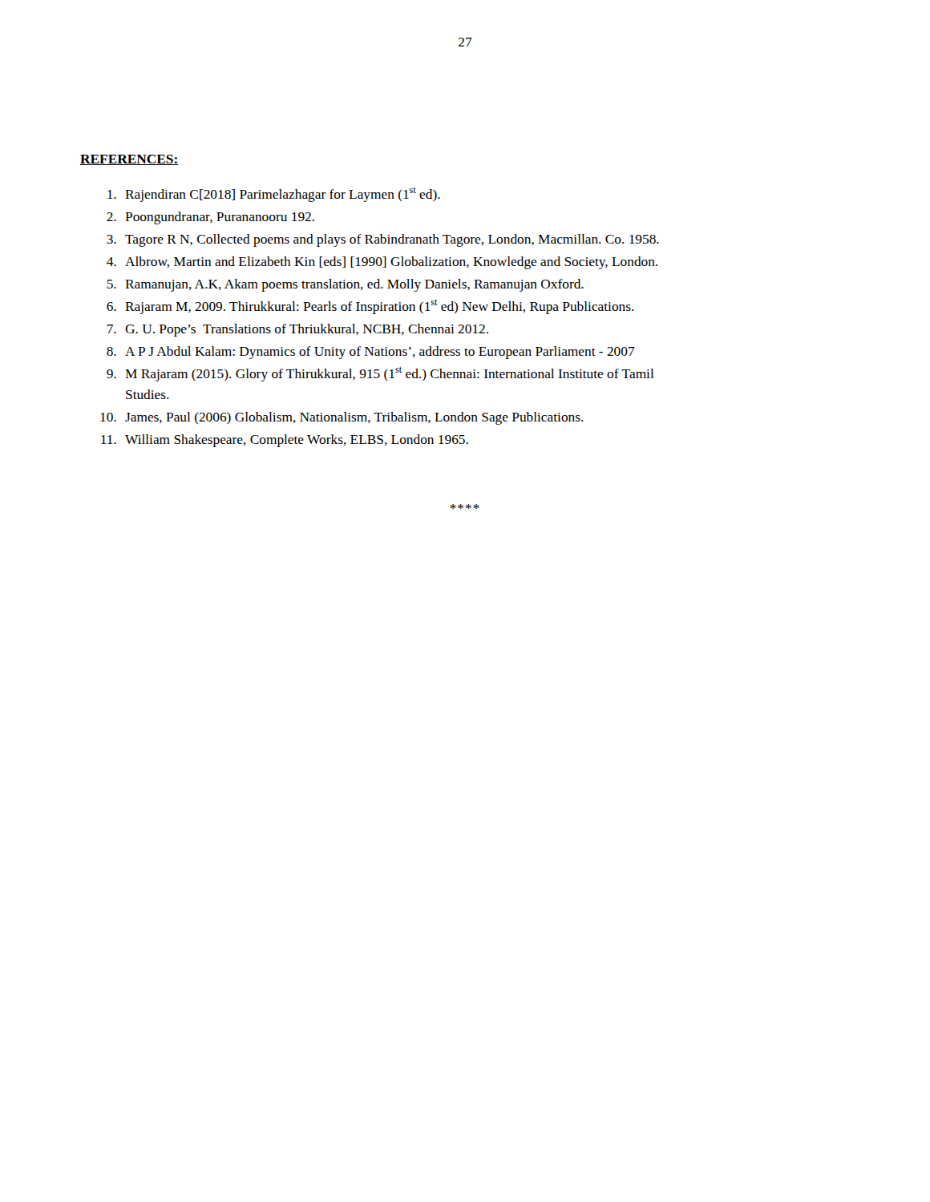27
REFERENCES:
Rajendiran C[2018] Parimelazhagar for Laymen (1st ed).
Poongundranar, Purananooru 192.
Tagore R N, Collected poems and plays of Rabindranath Tagore, London, Macmillan. Co. 1958.
Albrow, Martin and Elizabeth Kin [eds] [1990] Globalization, Knowledge and Society, London.
Ramanujan, A.K, Akam poems translation, ed. Molly Daniels, Ramanujan Oxford.
Rajaram M, 2009. Thirukkural: Pearls of Inspiration (1st ed) New Delhi, Rupa Publications.
G. U. Pope’s Translations of Thriukkural, NCBH, Chennai 2012.
A P J Abdul Kalam: Dynamics of Unity of Nations’, address to European Parliament - 2007
M Rajaram (2015). Glory of Thirukkural, 915 (1st ed.) Chennai: International Institute of Tamil Studies.
James, Paul (2006) Globalism, Nationalism, Tribalism, London Sage Publications.
William Shakespeare, Complete Works, ELBS, London 1965.
****